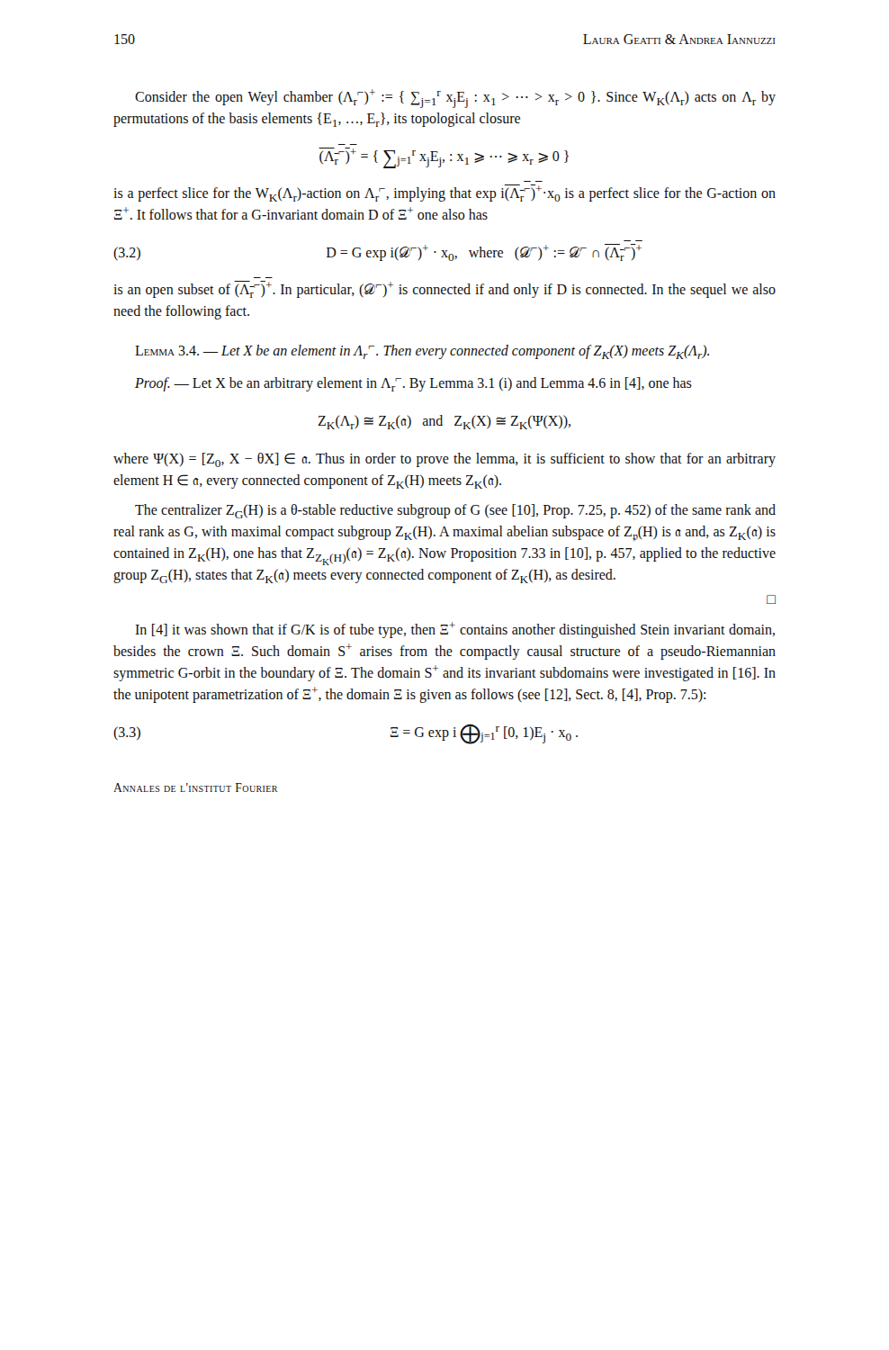150 Laura Geatti & Andrea Iannuzzi
Consider the open Weyl chamber (Λr⌐)+ := { ∑j=1r xjEj : x1 > ⋯ > xr > 0 }. Since WK(Λr) acts on Λr by permutations of the basis elements {E1, …, Er}, its topological closure
(Λr⌐)+ = { ∑j=1r xjEj, : x1 ⩾ ⋯ ⩾ xr ⩾ 0 }
is a perfect slice for the WK(Λr)-action on Λr⌐, implying that exp i(Λr⌐)+·x0 is a perfect slice for the G-action on Ξ+. It follows that for a G-invariant domain D of Ξ+ one also has
(3.2) D = G exp i(𝒟⌐)+ · x0, where (𝒟⌐)+ := 𝒟⌐ ∩ (Λr⌐)+
is an open subset of (Λr⌐)+. In particular, (𝒟⌐)+ is connected if and only if D is connected. In the sequel we also need the following fact.
Lemma 3.4. — Let X be an element in Λr⌐. Then every connected component of ZK(X) meets ZK(Λr).
Proof. — Let X be an arbitrary element in Λr⌐. By Lemma 3.1 (i) and Lemma 4.6 in [4], one has
ZK(Λr) ≅ ZK(𝔞) and ZK(X) ≅ ZK(Ψ(X)),
where Ψ(X) = [Z0, X − θX] ∈ 𝔞. Thus in order to prove the lemma, it is sufficient to show that for an arbitrary element H ∈ 𝔞, every connected component of ZK(H) meets ZK(𝔞).
The centralizer ZG(H) is a θ-stable reductive subgroup of G (see [10], Prop. 7.25, p. 452) of the same rank and real rank as G, with maximal compact subgroup ZK(H). A maximal abelian subspace of Z𝔭(H) is 𝔞 and, as ZK(𝔞) is contained in ZK(H), one has that ZZK(H)(𝔞) = ZK(𝔞). Now Proposition 7.33 in [10], p. 457, applied to the reductive group ZG(H), states that ZK(𝔞) meets every connected component of ZK(H), as desired.
□
In [4] it was shown that if G/K is of tube type, then Ξ+ contains another distinguished Stein invariant domain, besides the crown Ξ. Such domain S+ arises from the compactly causal structure of a pseudo-Riemannian symmetric G-orbit in the boundary of Ξ. The domain S+ and its invariant subdomains were investigated in [16]. In the unipotent parametrization of Ξ+, the domain Ξ is given as follows (see [12], Sect. 8, [4], Prop. 7.5):
(3.3) Ξ = G exp i ⨁j=1r [0, 1)Ej · x0 .
Annales de l'institut Fourier